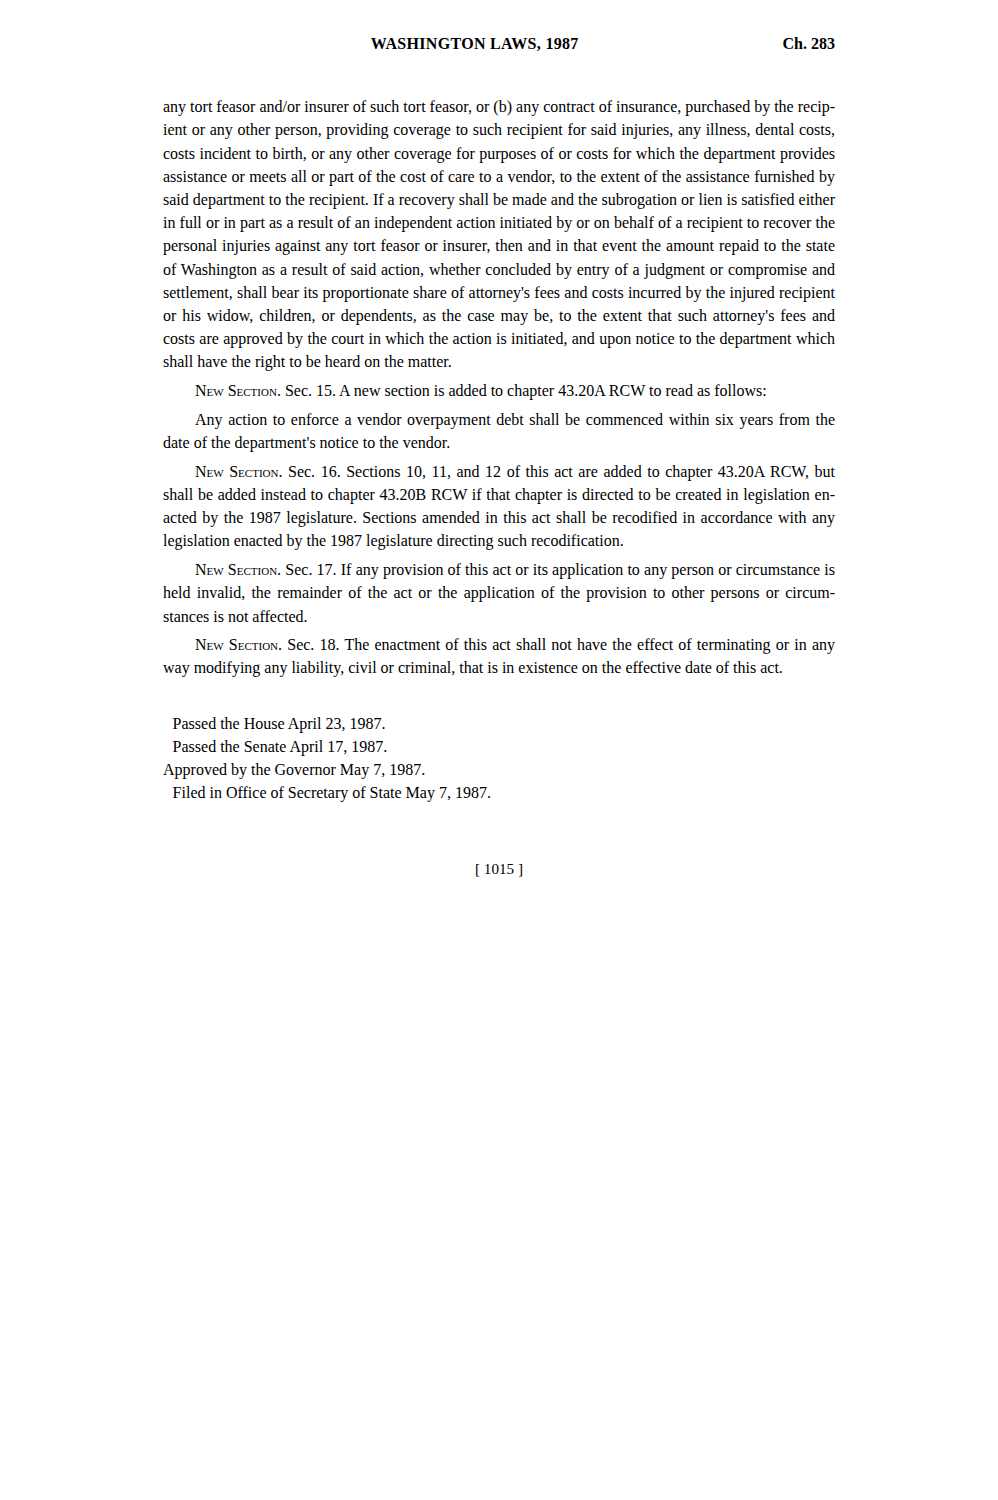WASHINGTON LAWS, 1987 Ch. 283
any tort feasor and/or insurer of such tort feasor, or (b) any contract of insurance, purchased by the recipient or any other person, providing coverage to such recipient for said injuries, any illness, dental costs, costs incident to birth, or any other coverage for purposes of or costs for which the department provides assistance or meets all or part of the cost of care to a vendor, to the extent of the assistance furnished by said department to the recipient. If a recovery shall be made and the subrogation or lien is satisfied either in full or in part as a result of an independent action initiated by or on behalf of a recipient to recover the personal injuries against any tort feasor or insurer, then and in that event the amount repaid to the state of Washington as a result of said action, whether concluded by entry of a judgment or compromise and settlement, shall bear its proportionate share of attorney's fees and costs incurred by the injured recipient or his widow, children, or dependents, as the case may be, to the extent that such attorney's fees and costs are approved by the court in which the action is initiated, and upon notice to the department which shall have the right to be heard on the matter.
New Section. Sec. 15. A new section is added to chapter 43.20A RCW to read as follows:
Any action to enforce a vendor overpayment debt shall be commenced within six years from the date of the department's notice to the vendor.
New Section. Sec. 16. Sections 10, 11, and 12 of this act are added to chapter 43.20A RCW, but shall be added instead to chapter 43.20B RCW if that chapter is directed to be created in legislation enacted by the 1987 legislature. Sections amended in this act shall be recodified in accordance with any legislation enacted by the 1987 legislature directing such recodification.
New Section. Sec. 17. If any provision of this act or its application to any person or circumstance is held invalid, the remainder of the act or the application of the provision to other persons or circumstances is not affected.
New Section. Sec. 18. The enactment of this act shall not have the effect of terminating or in any way modifying any liability, civil or criminal, that is in existence on the effective date of this act.
Passed the House April 23, 1987.
Passed the Senate April 17, 1987.
Approved by the Governor May 7, 1987.
Filed in Office of Secretary of State May 7, 1987.
[ 1015 ]